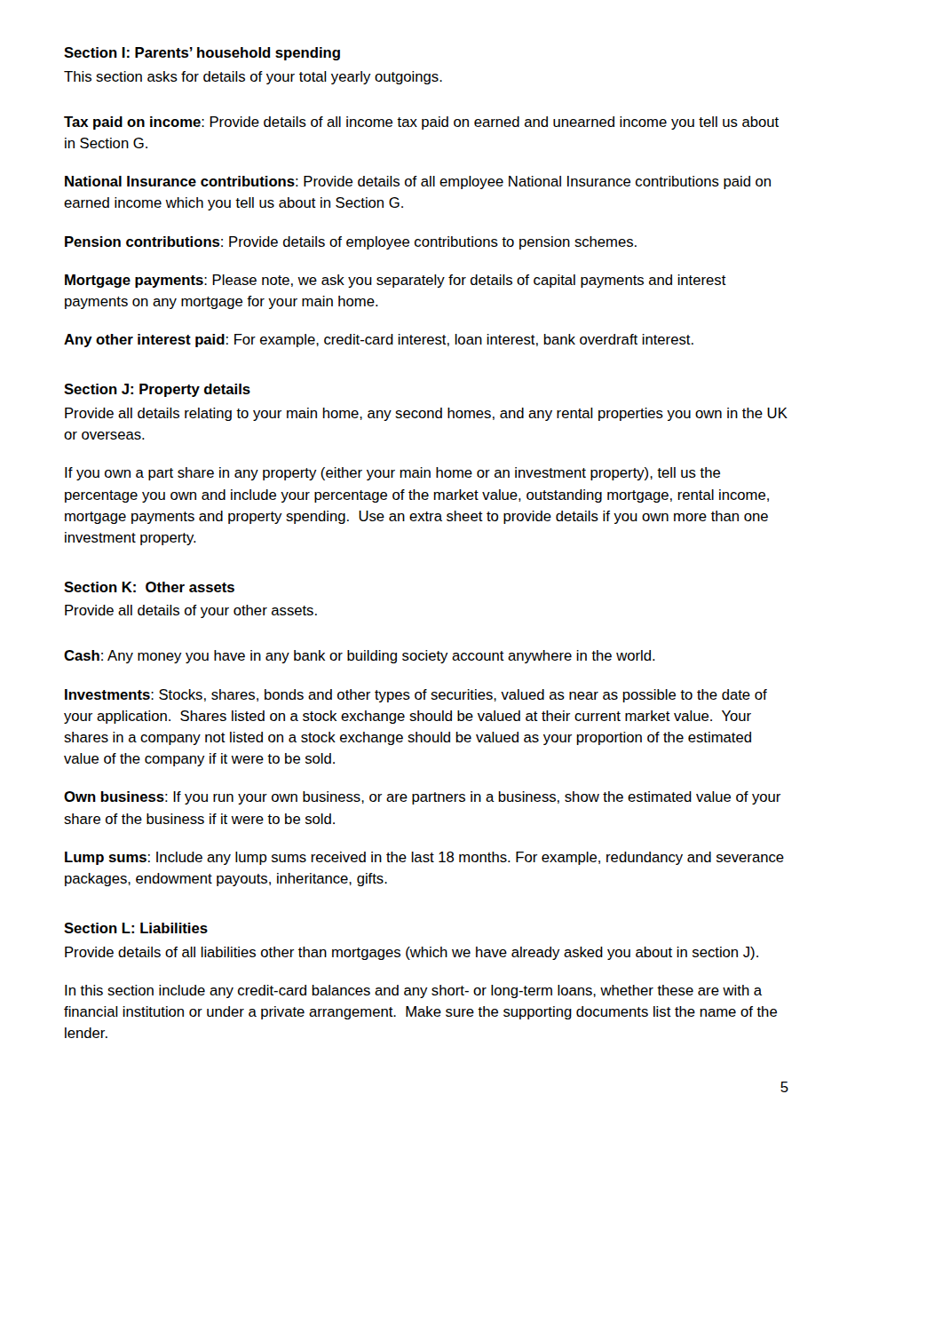Section I: Parents’ household spending
This section asks for details of your total yearly outgoings.
Tax paid on income: Provide details of all income tax paid on earned and unearned income you tell us about in Section G.
National Insurance contributions: Provide details of all employee National Insurance contributions paid on earned income which you tell us about in Section G.
Pension contributions: Provide details of employee contributions to pension schemes.
Mortgage payments: Please note, we ask you separately for details of capital payments and interest payments on any mortgage for your main home.
Any other interest paid: For example, credit-card interest, loan interest, bank overdraft interest.
Section J: Property details
Provide all details relating to your main home, any second homes, and any rental properties you own in the UK or overseas.
If you own a part share in any property (either your main home or an investment property), tell us the percentage you own and include your percentage of the market value, outstanding mortgage, rental income, mortgage payments and property spending. Use an extra sheet to provide details if you own more than one investment property.
Section K: Other assets
Provide all details of your other assets.
Cash: Any money you have in any bank or building society account anywhere in the world.
Investments: Stocks, shares, bonds and other types of securities, valued as near as possible to the date of your application. Shares listed on a stock exchange should be valued at their current market value. Your shares in a company not listed on a stock exchange should be valued as your proportion of the estimated value of the company if it were to be sold.
Own business: If you run your own business, or are partners in a business, show the estimated value of your share of the business if it were to be sold.
Lump sums: Include any lump sums received in the last 18 months. For example, redundancy and severance packages, endowment payouts, inheritance, gifts.
Section L: Liabilities
Provide details of all liabilities other than mortgages (which we have already asked you about in section J).
In this section include any credit-card balances and any short- or long-term loans, whether these are with a financial institution or under a private arrangement. Make sure the supporting documents list the name of the lender.
5